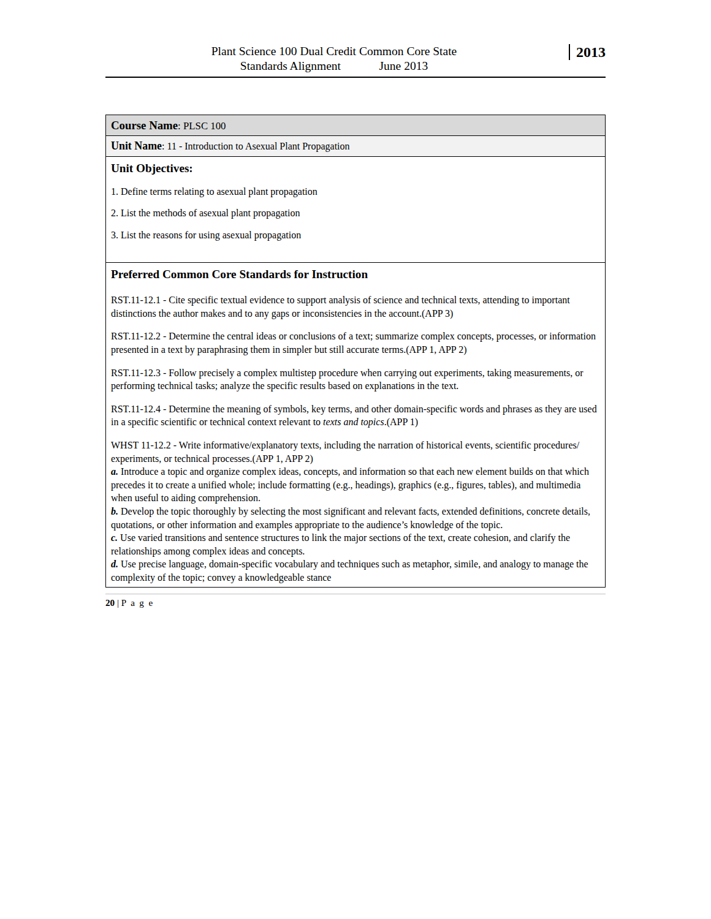Plant Science 100 Dual Credit Common Core State Standards Alignment June 2013
2013
| Course Name : PLSC 100 |
| Unit Name : 11 - Introduction to Asexual Plant Propagation |
| Unit Objectives: 1. Define terms relating to asexual plant propagation 2. List the methods of asexual plant propagation 3. List the reasons for using asexual propagation |
| Preferred Common Core Standards for Instruction RST.11-12.1 - Cite specific textual evidence to support analysis of science and technical texts, attending to important distinctions the author makes and to any gaps or inconsistencies in the account.(APP 3) RST.11-12.2 - Determine the central ideas or conclusions of a text; summarize complex concepts, processes, or information presented in a text by paraphrasing them in simpler but still accurate terms.(APP 1, APP 2) RST.11-12.3 - Follow precisely a complex multistep procedure when carrying out experiments, taking measurements, or performing technical tasks; analyze the specific results based on explanations in the text. RST.11-12.4 - Determine the meaning of symbols, key terms, and other domain-specific words and phrases as they are used in a specific scientific or technical context relevant to texts and topics .(APP 1) WHST 11-12.2 - Write informative/explanatory texts, including the narration of historical events, scientific procedures/ experiments, or technical processes.(APP 1, APP 2) a. Introduce a topic and organize complex ideas, concepts, and information so that each new element builds on that which precedes it to create a unified whole; include formatting (e.g., headings), graphics (e.g., figures, tables), and multimedia when useful to aiding comprehension. b. Develop the topic thoroughly by selecting the most significant and relevant facts, extended definitions, concrete details, quotations, or other information and examples appropriate to the audience’s knowledge of the topic. c. Use varied transitions and sentence structures to link the major sections of the text, create cohesion, and clarify the relationships among complex ideas and concepts. d. Use precise language, domain-specific vocabulary and techniques such as metaphor, simile, and analogy to manage the complexity of the topic; convey a knowledgeable stance |
20 | P a g e